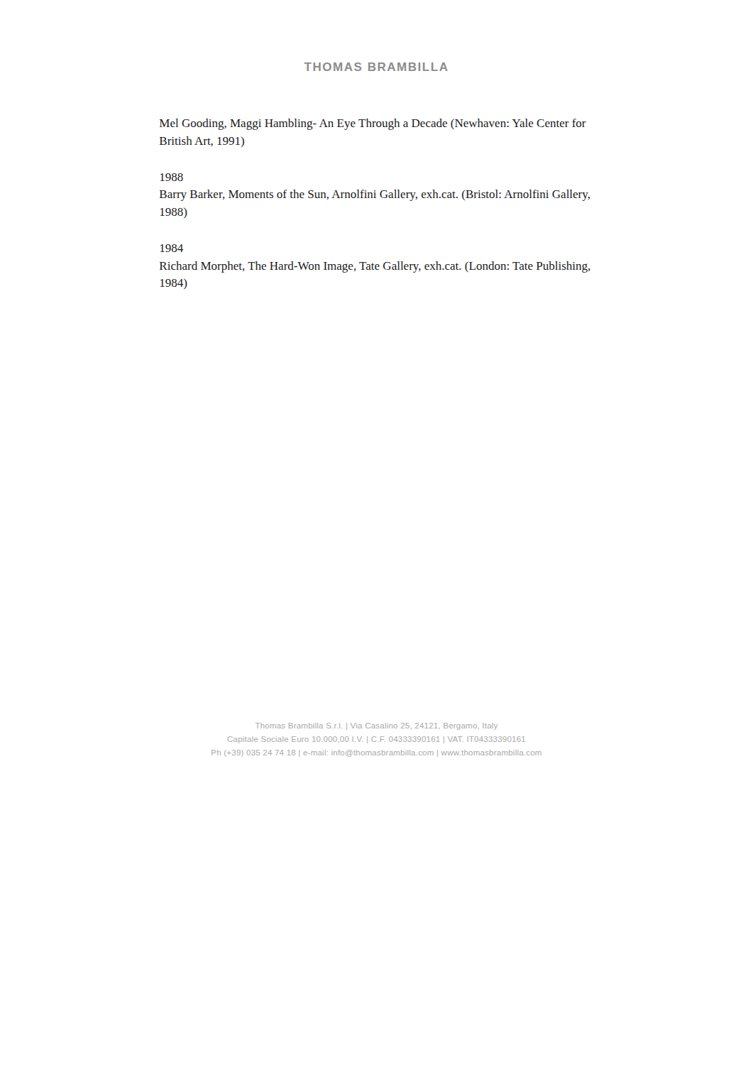Thomas Brambilla
Mel Gooding, Maggi Hambling- An Eye Through a Decade (Newhaven: Yale Center for British Art, 1991)
1988
Barry Barker, Moments of the Sun, Arnolfini Gallery, exh.cat. (Bristol: Arnolfini Gallery, 1988)
1984
Richard Morphet, The Hard-Won Image, Tate Gallery, exh.cat. (London: Tate Publishing, 1984)
Thomas Brambilla S.r.l. | Via Casalino 25, 24121, Bergamo, Italy
Capitale Sociale Euro 10.000,00 I.V. | C.F. 04333390161 | VAT. IT04333390161
Ph (+39) 035 24 74 18 | e-mail: info@thomasbrambilla.com | www.thomasbrambilla.com